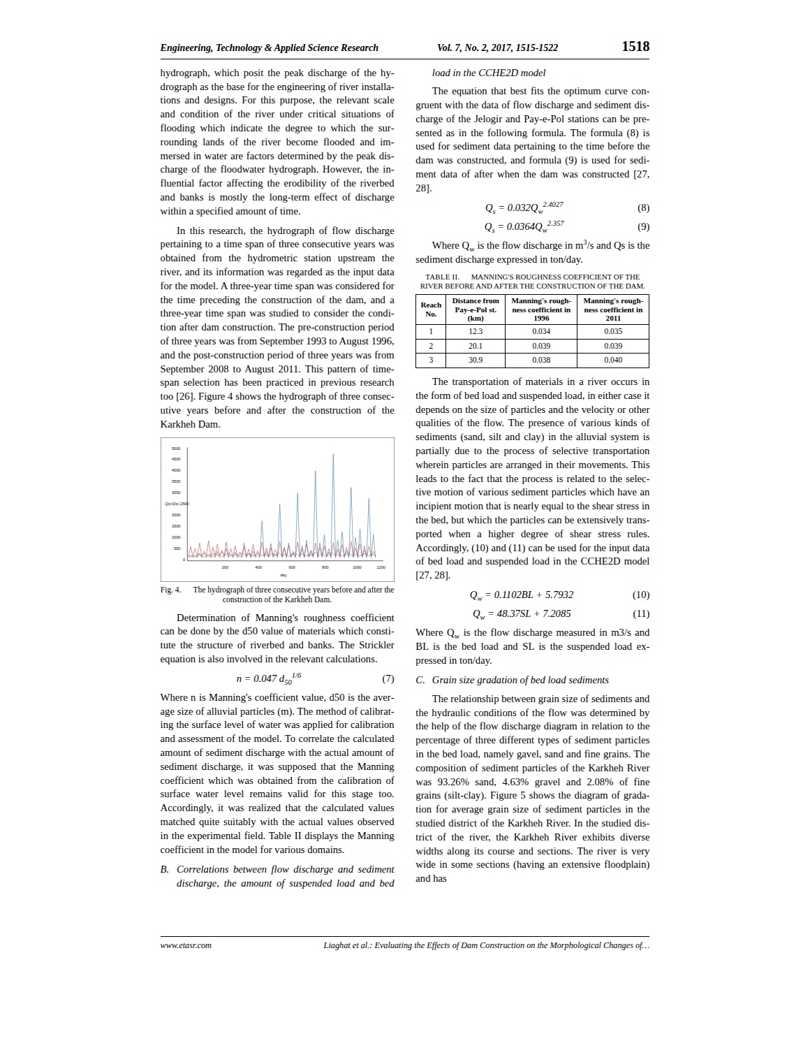Engineering, Technology & Applied Science Research Vol. 7, No. 2, 2017, 1515-1522 1518
hydrograph, which posit the peak discharge of the hydrograph as the base for the engineering of river installations and designs. For this purpose, the relevant scale and condition of the river under critical situations of flooding which indicate the degree to which the surrounding lands of the river become flooded and immersed in water are factors determined by the peak discharge of the floodwater hydrograph. However, the influential factor affecting the erodibility of the riverbed and banks is mostly the long-term effect of discharge within a specified amount of time.
In this research, the hydrograph of flow discharge pertaining to a time span of three consecutive years was obtained from the hydrometric station upstream the river, and its information was regarded as the input data for the model. A three-year time span was considered for the time preceding the construction of the dam, and a three-year time span was studied to consider the condition after dam construction. The pre-construction period of three years was from September 1993 to August 1996, and the post-construction period of three years was from September 2008 to August 2011. This pattern of time-span selection has been practiced in previous research too [26]. Figure 4 shows the hydrograph of three consecutive years before and after the construction of the Karkheh Dam.
Fig. 4. The hydrograph of three consecutive years before and after the construction of the Karkheh Dam.
Determination of Manning's roughness coefficient can be done by the d50 value of materials which constitute the structure of riverbed and banks. The Strickler equation is also involved in the relevant calculations.
n = 0.047 d501/6
(7)
Where n is Manning's coefficient value, d50 is the average size of alluvial particles (m). The method of calibrating the surface level of water was applied for calibration and assessment of the model. To correlate the calculated amount of sediment discharge with the actual amount of sediment discharge, it was supposed that the Manning coefficient which was obtained from the calibration of surface water level remains valid for this stage too. Accordingly, it was realized that the calculated values matched quite suitably with the actual values observed in the experimental field. Table II displays the Manning coefficient in the model for various domains.
B. Correlations between flow discharge and sediment discharge, the amount of suspended load and bed load in the CCHE2D model
The equation that best fits the optimum curve congruent with the data of flow discharge and sediment discharge of the Jelogir and Pay-e-Pol stations can be presented as in the following formula. The formula (8) is used for sediment data pertaining to the time before the dam was constructed, and formula (9) is used for sediment data of after when the dam was constructed [27, 28].
Qs = 0.032Qw2.4027
(8)
Qs = 0.0364Qw2.357
(9)
Where Qw is the flow discharge in m3/s and Qs is the sediment discharge expressed in ton/day.
TABLE II. MANNING'S ROUGHNESS COEFFICIENT OF THE RIVER BEFORE AND AFTER THE CONSTRUCTION OF THE DAM.
| Reach No. | Distance from Pay-e-Pol st. (km) | Manning's roughness coefficient in 1996 | Manning's roughness coefficient in 2011 |
| --- | --- | --- | --- |
| 1 | 12.3 | 0.034 | 0.035 |
| 2 | 20.1 | 0.039 | 0.039 |
| 3 | 30.9 | 0.038 | 0.040 |
The transportation of materials in a river occurs in the form of bed load and suspended load, in either case it depends on the size of particles and the velocity or other qualities of the flow. The presence of various kinds of sediments (sand, silt and clay) in the alluvial system is partially due to the process of selective transportation wherein particles are arranged in their movements. This leads to the fact that the process is related to the selective motion of various sediment particles which have an incipient motion that is nearly equal to the shear stress in the bed, but which the particles can be extensively transported when a higher degree of shear stress rules. Accordingly, (10) and (11) can be used for the input data of bed load and suspended load in the CCHE2D model [27, 28].
Qw = 0.1102BL + 5.7932
(10)
Qw = 48.37SL + 7.2085
(11)
Where Qw is the flow discharge measured in m3/s and BL is the bed load and SL is the suspended load expressed in ton/day.
C. Grain size gradation of bed load sediments
The relationship between grain size of sediments and the hydraulic conditions of the flow was determined by the help of the flow discharge diagram in relation to the percentage of three different types of sediment particles in the bed load, namely gavel, sand and fine grains. The composition of sediment particles of the Karkheh River was 93.26% sand, 4.63% gravel and 2.08% of fine grains (silt-clay). Figure 5 shows the diagram of gradation for average grain size of sediment particles in the studied district of the Karkheh River. In the studied district of the river, the Karkheh River exhibits diverse widths along its course and sections. The river is very wide in some sections (having an extensive floodplain) and has
www.etasr.com Liaghat et al.: Evaluating the Effects of Dam Construction on the Morphological Changes of…